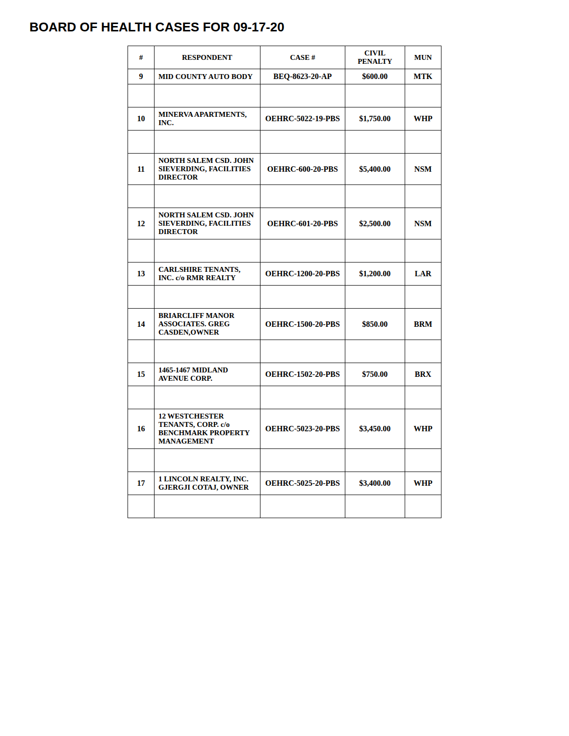BOARD OF HEALTH CASES FOR 09-17-20
| # | RESPONDENT | CASE # | CIVIL PENALTY | MUN |
| --- | --- | --- | --- | --- |
| 9 | MID COUNTY AUTO BODY | BEQ-8623-20-AP | $600.00 | MTK |
| 10 | MINERVA APARTMENTS, INC. | OEHRC-5022-19-PBS | $1,750.00 | WHP |
| 11 | NORTH SALEM CSD. JOHN SIEVERDING, FACILITIES DIRECTOR | OEHRC-600-20-PBS | $5,400.00 | NSM |
| 12 | NORTH SALEM CSD. JOHN SIEVERDING, FACILITIES DIRECTOR | OEHRC-601-20-PBS | $2,500.00 | NSM |
| 13 | CARLSHIRE TENANTS, INC. c/o RMR REALTY | OEHRC-1200-20-PBS | $1,200.00 | LAR |
| 14 | BRIARCLIFF MANOR ASSOCIATES. GREG CASDEN,OWNER | OEHRC-1500-20-PBS | $850.00 | BRM |
| 15 | 1465-1467 MIDLAND AVENUE CORP. | OEHRC-1502-20-PBS | $750.00 | BRX |
| 16 | 12 WESTCHESTER TENANTS, CORP. c/o BENCHMARK PROPERTY MANAGEMENT | OEHRC-5023-20-PBS | $3,450.00 | WHP |
| 17 | 1 LINCOLN REALTY, INC. GJERGJI COTAJ, OWNER | OEHRC-5025-20-PBS | $3,400.00 | WHP |